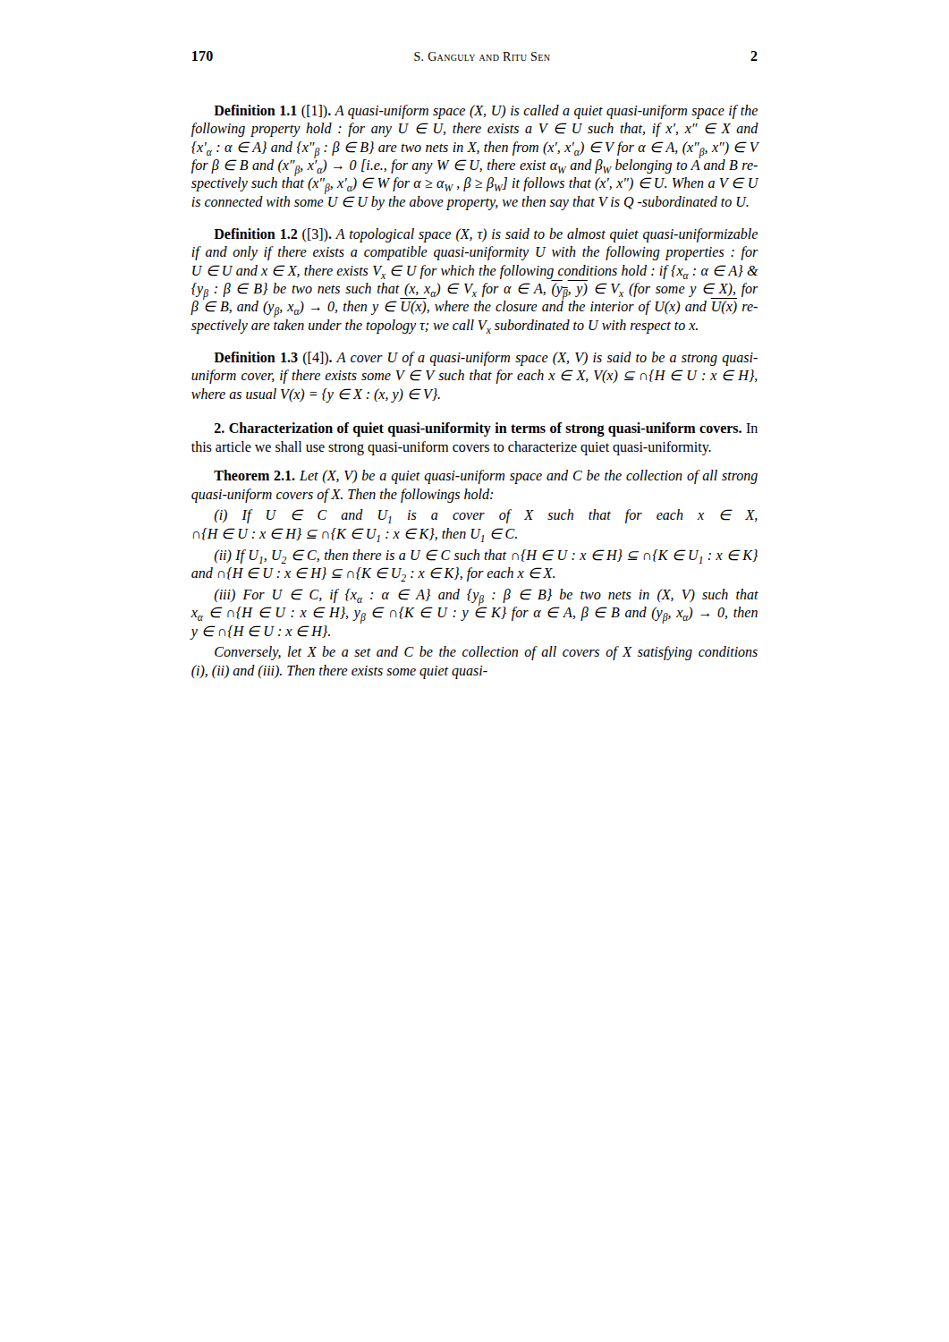170 S. Ganguly and Ritu Sen 2
Definition 1.1 ([1]). A quasi-uniform space (X, U) is called a quiet quasi-uniform space if the following property hold : for any U ∈ U, there exists a V ∈ U such that, if x′, x″ ∈ X and {x′α : α ∈ A} and {x″β : β ∈ B} are two nets in X, then from (x′, x′α) ∈ V for α ∈ A, (x″β, x″) ∈ V for β ∈ B and (x″β, x′α) → 0 [i.e., for any W ∈ U, there exist αW and βW belonging to A and B respectively such that (x″β, x′α) ∈ W for α ≥ αW , β ≥ βW] it follows that (x′, x″) ∈ U. When a V ∈ U is connected with some U ∈ U by the above property, we then say that V is Q -subordinated to U.
Definition 1.2 ([3]). A topological space (X, τ) is said to be almost quiet quasi-uniformizable if and only if there exists a compatible quasi-uniformity U with the following properties : for U ∈ U and x ∈ X, there exists Vx ∈ U for which the following conditions hold : if {xα : α ∈ A} & {yβ : β ∈ B} be two nets such that (x, xα) ∈ Vx for α ∈ A, (yβ, y) ∈ Vx (for some y ∈ X), for β ∈ B, and (yβ, xα) → 0, then y ∈ U(x), where the closure and the interior of U(x) and U(x) respectively are taken under the topology τ; we call Vx subordinated to U with respect to x.
Definition 1.3 ([4]). A cover U of a quasi-uniform space (X, V) is said to be a strong quasi-uniform cover, if there exists some V ∈ V such that for each x ∈ X, V(x) ⊆ ∩{H ∈ U : x ∈ H}, where as usual V(x) = {y ∈ X : (x, y) ∈ V}.
2. Characterization of quiet quasi-uniformity in terms of strong quasi-uniform covers. In this article we shall use strong quasi-uniform covers to characterize quiet quasi-uniformity.
Theorem 2.1. Let (X, V) be a quiet quasi-uniform space and C be the collection of all strong quasi-uniform covers of X. Then the followings hold:
(i) If U ∈ C and U1 is a cover of X such that for each x ∈ X, ∩{H ∈ U : x ∈ H} ⊆ ∩{K ∈ U1 : x ∈ K}, then U1 ∈ C.
(ii) If U1, U2 ∈ C, then there is a U ∈ C such that ∩{H ∈ U : x ∈ H} ⊆ ∩{K ∈ U1 : x ∈ K} and ∩{H ∈ U : x ∈ H} ⊆ ∩{K ∈ U2 : x ∈ K}, for each x ∈ X.
(iii) For U ∈ C, if {xα : α ∈ A} and {yβ : β ∈ B} be two nets in (X, V) such that xα ∈ ∩{H ∈ U : x ∈ H}, yβ ∈ ∩{K ∈ U : y ∈ K} for α ∈ A, β ∈ B and (yβ, xα) → 0, then y ∈ ∩{H ∈ U : x ∈ H}.
Conversely, let X be a set and C be the collection of all covers of X satisfying conditions (i), (ii) and (iii). Then there exists some quiet quasi-